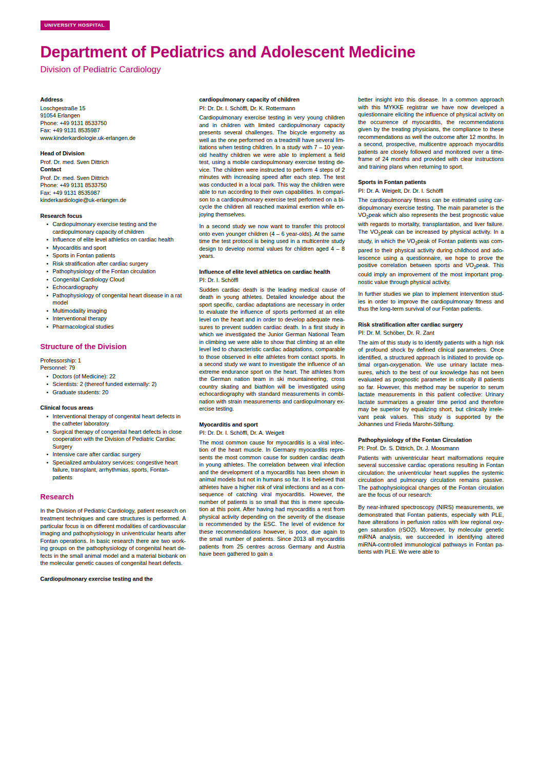University Hospital
Department of Pediatrics and Adolescent Medicine
Division of Pediatric Cardiology
Address
Loschgestraße 15
91054 Erlangen
Phone: +49 9131 8533750
Fax: +49 9131 8535987
www.kinderkardiologie.uk-erlangen.de
Head of Division
Prof. Dr. med. Sven Dittrich
Contact
Prof. Dr. med. Sven Dittrich
Phone: +49 9131 8533750
Fax: +49 9131 8535987
kinderkardiologie@uk-erlangen.de
Research focus
Cardiopulmonary exercise testing and the cardiopulmonary capacity of children
Influence of elite level athletics on cardiac health
Myocarditis and sport
Sports in Fontan patients
Risk stratification after cardiac surgery
Pathophysiology of the Fontan circulation
Congenital Cardiology Cloud
Echocardiography
Pathophysiology of congenital heart disease in a rat model
Multimodality imaging
Interventional therapy
Pharmacological studies
Structure of the Division
Professorship: 1
Personnel: 79
Doctors (of Medicine): 22
Scientists: 2 (thereof funded externally: 2)
Graduate students: 20
Clinical focus areas
Interventional therapy of congenital heart defects in the catheter laboratory
Surgical therapy of congenital heart defects in close cooperation with the Division of Pediatric Cardiac Surgery
Intensive care after cardiac surgery
Specialized ambulatory services: congestive heart failure, transplant, arrhythmias, sports, Fontan-patients
Research
In the Division of Pediatric Cardiology, patient research on treatment techniques and care structures is performed. A particular focus is on different modalities of cardiovascular imaging and pathophysiology in univentricular hearts after Fontan operations. In basic research there are two working groups on the pathophysiology of congenital heart defects in the small animal model and a material biobank on the molecular genetic causes of congenital heart defects.
Cardiopulmonary exercise testing and the
cardiopulmonary capacity of children
PI: Dr. Dr. I. Schöffl, Dr. K. Rottermann
Cardiopulmonary exercise testing in very young children and in children with limited cardiopulmonary capacity presents several challenges. The bicycle ergometry as well as the one performed on a treadmill have several limitations when testing children. In a study with 7 – 10 year-old healthy children we were able to implement a field test, using a mobile cardiopulmonary exercise testing device. The children were instructed to perform 4 steps of 2 minutes with increasing speed after each step. The test was conducted in a local park. This way the children were able to run according to their own capabilities. In comparison to a cardiopulmonary exercise test performed on a bicycle the children all reached maximal exertion while enjoying themselves.
In a second study we now want to transfer this protocol onto even younger children (4 – 6 year-olds). At the same time the test protocol is being used in a multicentre study design to develop normal values for children aged 4 – 8 years.
Influence of elite level athletics on cardiac health
PI: Dr. I. Schöffl
Sudden cardiac death is the leading medical cause of death in young athletes. Detailed knowledge about the sport specific, cardiac adaptations are necessary in order to evaluate the influence of sports performed at an elite level on the heart and in order to develop adequate measures to prevent sudden cardiac death. In a first study in which we investigated the Junior German National Team in climbing we were able to show that climbing at an elite level led to characteristic cardiac adaptations, comparable to those observed in elite athletes from contact sports. In a second study we want to investigate the influence of an extreme endurance sport on the heart. The athletes from the German nation team in ski mountaineering, cross country skating and biathlon will be investigated using echocardiography with standard measurements in combination with strain measurements and cardiopulmonary exercise testing.
Myocarditis and sport
PI: Dr. Dr. I. Schöffl, Dr. A. Weigelt
The most common cause for myocarditis is a viral infection of the heart muscle. In Germany myocarditis represents the most common cause for sudden cardiac death in young athletes. The correlation between viral infection and the development of a myocarditis has been shown in animal models but not in humans so far. It is believed that athletes have a higher risk of viral infections and as a consequence of catching viral myocarditis. However, the number of patients is so small that this is mere speculation at this point. After having had myocarditis a rest from physical activity depending on the severity of the disease is recommended by the ESC. The level of evidence for these recommendations however, is poor, due again to the small number of patients. Since 2013 all myocarditis patients from 25 centres across Germany and Austria have been gathered to gain a
better insight into this disease. In a common approach with this MYKKE registrar we have now developed a quiestionnaire eliciting the influence of physical activity on the occurrence of myocarditis, the recommendations given by the treating physicians, the compliance to these recommendations as well the outcome after 12 months. In a second, prospective, multicentre approach myocarditis patients are closely followed and monitored over a timeframe of 24 months and provided with clear instructions and training plans when returning to sport.
Sports in Fontan patients
PI: Dr. A. Weigelt, Dr. Dr. I. Schöffl
The cardiopulmonary fitness can be estimated using cardiopulmonary exercise testing. The main parameter is the VO2peak which also represents the best prognostic value with regards to mortality, transplantation, and liver failure. The VO2peak can be increased by physical activity. In a study, in which the VO2peak of Fontan patients was compared to their physical activity during childhood and adolescence using a questionnaire, we hope to prove the positive correlation between sports and VO2peak. This could imply an improvement of the most important prognostic value through physical activity.
In further studies we plan to implement intervention studies in order to improve the cardiopulmonary fitness and thus the long-term survival of our Fontan patients.
Risk stratification after cardiac surgery
PI: Dr. M. Schöber, Dr. R. Zant
The aim of this study is to identify patients with a high risk of profound shock by defined clinical parameters. Once identified, a structured approach is initiated to provide optimal organ-oxygenation. We use urinary lactate measures, which to the best of our knowledge has not been evaluated as prognostic parameter in critically ill patients so far. However, this method may be superior to serum lactate measurements in this patient collective: Urinary lactate summarizes a greater time period and therefore may be superior by equalizing short, but clinically irrelevant peak values. This study is supported by the Johannes und Frieda Marohn-Stiftung.
Pathophysiology of the Fontan Circulation
PI: Prof. Dr. S. Dittrich, Dr. J. Moosmann
Patients with univentricular heart malformations require several successive cardiac operations resulting in Fontan circulation: the univentricular heart supplies the systemic circulation and pulmonary circulation remains passive. The pathophysiological changes of the Fontan circulation are the focus of our research:
By near-infrared spectroscopy (NIRS) measurements, we demonstrated that Fontan patients, especially with PLE, have alterations in perfusion ratios with low regional oxygen saturation (rSO2). Moreover, by molecular genetic miRNA analysis, we succeeded in identifying altered miRNA-controlled immunological pathways in Fontan patients with PLE. We were able to